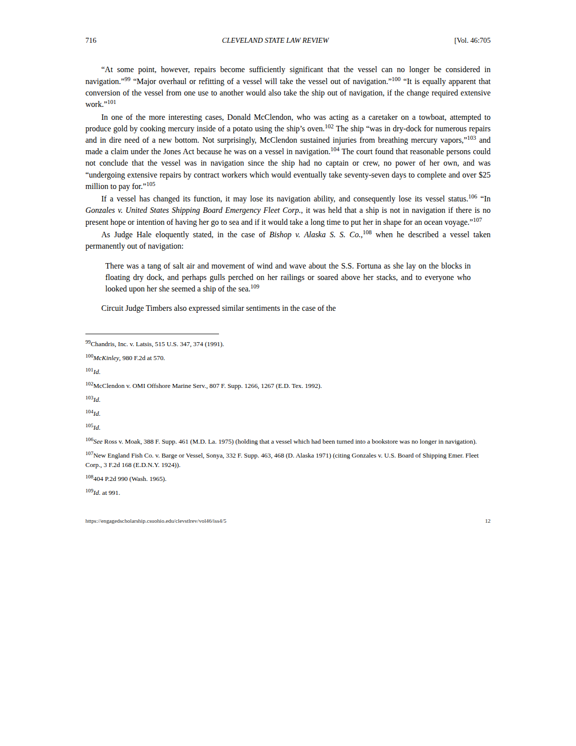716 CLEVELAND STATE LAW REVIEW [Vol. 46:705
“At some point, however, repairs become sufficiently significant that the vessel can no longer be considered in navigation.”99 “Major overhaul or refitting of a vessel will take the vessel out of navigation.”100 “It is equally apparent that conversion of the vessel from one use to another would also take the ship out of navigation, if the change required extensive work.”101
In one of the more interesting cases, Donald McClendon, who was acting as a caretaker on a towboat, attempted to produce gold by cooking mercury inside of a potato using the ship’s oven.102 The ship “was in dry-dock for numerous repairs and in dire need of a new bottom. Not surprisingly, McClendon sustained injuries from breathing mercury vapors,”103 and made a claim under the Jones Act because he was on a vessel in navigation.104 The court found that reasonable persons could not conclude that the vessel was in navigation since the ship had no captain or crew, no power of her own, and was “undergoing extensive repairs by contract workers which would eventually take seventy-seven days to complete and over $25 million to pay for.”105
If a vessel has changed its function, it may lose its navigation ability, and consequently lose its vessel status.106 “In Gonzales v. United States Shipping Board Emergency Fleet Corp., it was held that a ship is not in navigation if there is no present hope or intention of having her go to sea and if it would take a long time to put her in shape for an ocean voyage.”107
As Judge Hale eloquently stated, in the case of Bishop v. Alaska S. S. Co.,108 when he described a vessel taken permanently out of navigation:
There was a tang of salt air and movement of wind and wave about the S.S. Fortuna as she lay on the blocks in floating dry dock, and perhaps gulls perched on her railings or soared above her stacks, and to everyone who looked upon her she seemed a ship of the sea.109
Circuit Judge Timbers also expressed similar sentiments in the case of the
99Chandris, Inc. v. Latsis, 515 U.S. 347, 374 (1991).
100McKinley, 980 F.2d at 570.
101Id.
102McClendon v. OMI Offshore Marine Serv., 807 F. Supp. 1266, 1267 (E.D. Tex. 1992).
103Id.
104Id.
105Id.
106See Ross v. Moak, 388 F. Supp. 461 (M.D. La. 1975) (holding that a vessel which had been turned into a bookstore was no longer in navigation).
107New England Fish Co. v. Barge or Vessel, Sonya, 332 F. Supp. 463, 468 (D. Alaska 1971) (citing Gonzales v. U.S. Board of Shipping Emer. Fleet Corp., 3 F.2d 168 (E.D.N.Y. 1924)).
108404 P.2d 990 (Wash. 1965).
109Id. at 991.
https://engagedscholarship.csuohio.edu/clevstlrev/vol46/iss4/5 12